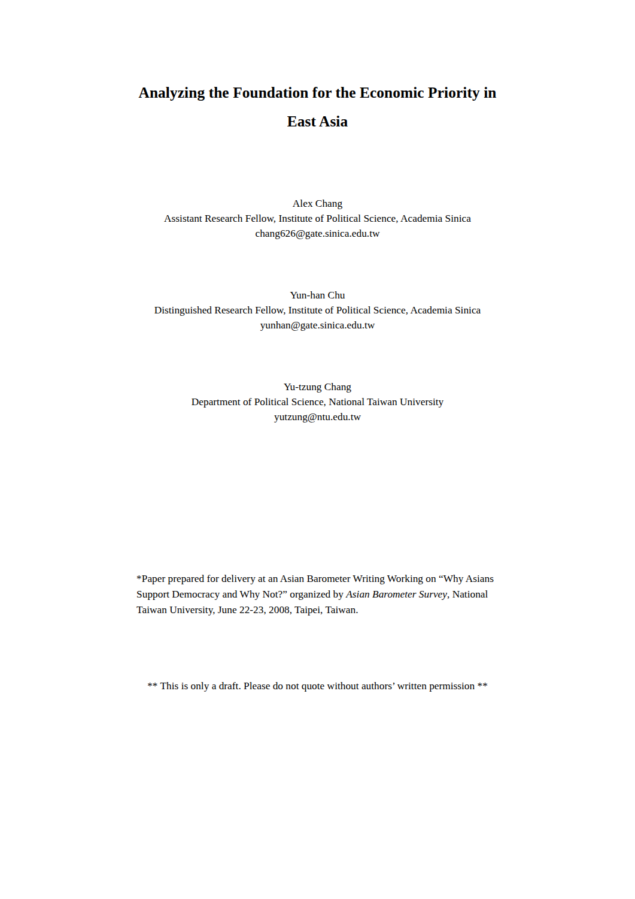Analyzing the Foundation for the Economic Priority in East Asia
Alex Chang
Assistant Research Fellow, Institute of Political Science, Academia Sinica
chang626@gate.sinica.edu.tw
Yun-han Chu
Distinguished Research Fellow, Institute of Political Science, Academia Sinica
yunhan@gate.sinica.edu.tw
Yu-tzung Chang
Department of Political Science, National Taiwan University
yutzung@ntu.edu.tw
*Paper prepared for delivery at an Asian Barometer Writing Working on “Why Asians Support Democracy and Why Not?” organized by Asian Barometer Survey, National Taiwan University, June 22-23, 2008, Taipei, Taiwan.
** This is only a draft. Please do not quote without authors’ written permission **